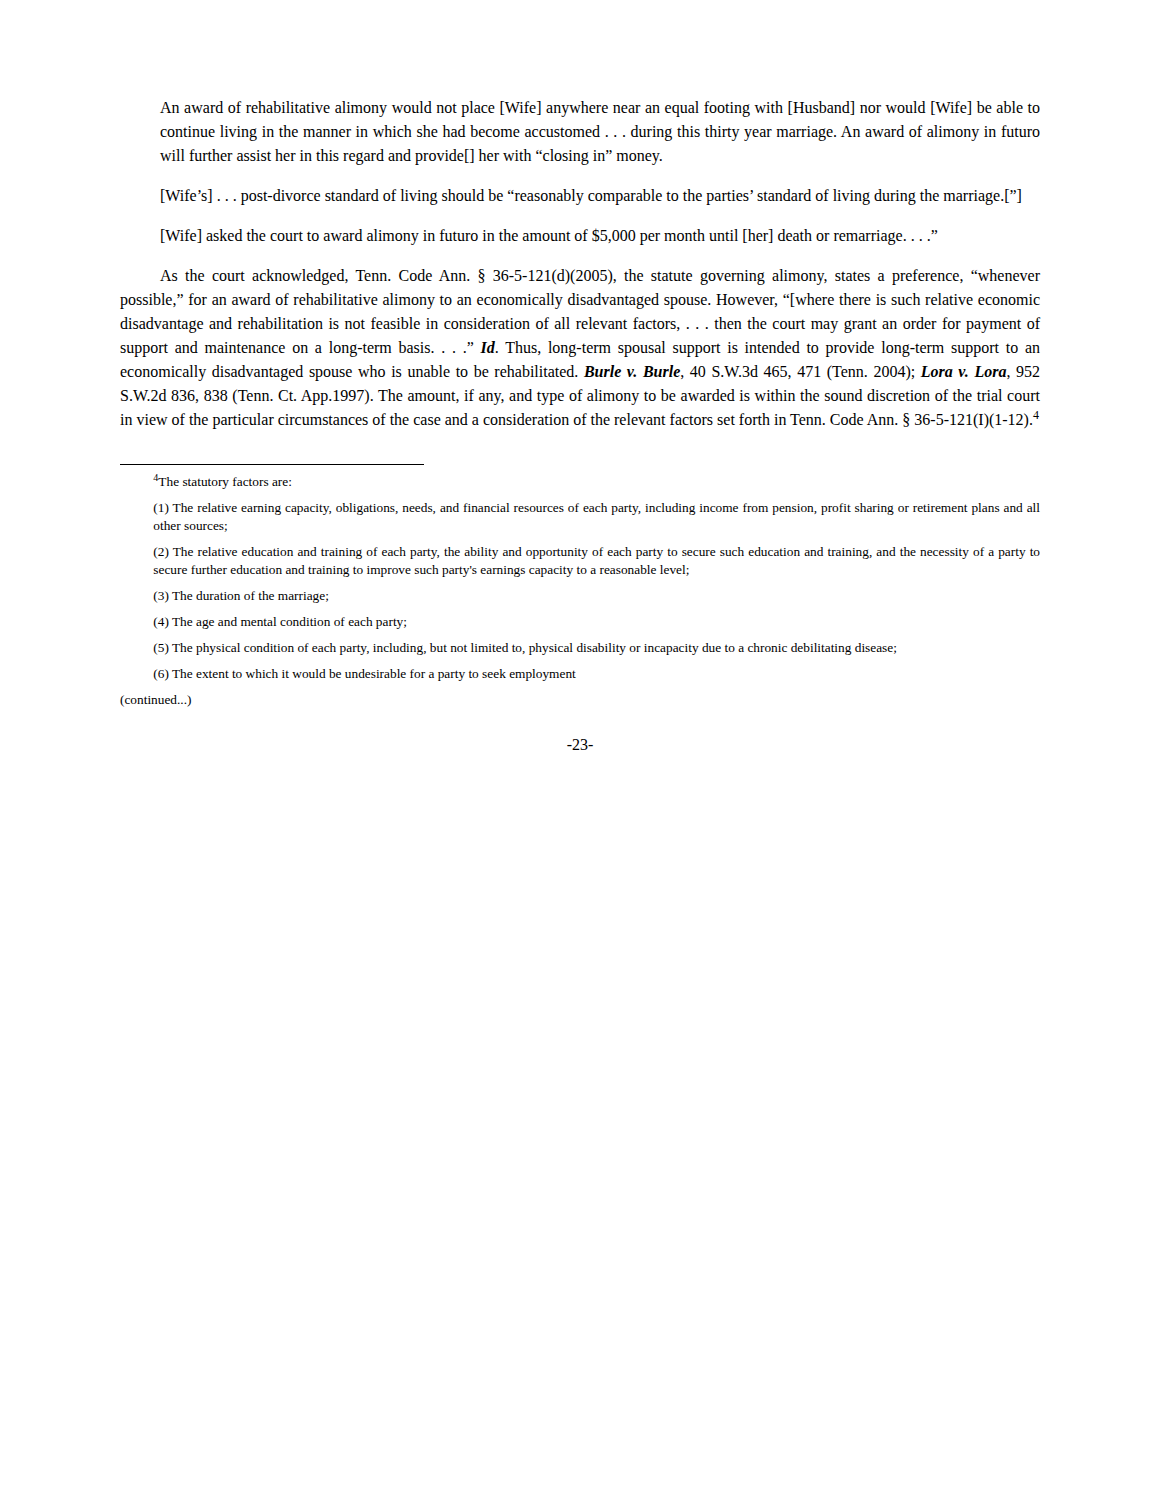An award of rehabilitative alimony would not place [Wife] anywhere near an equal footing with [Husband] nor would [Wife] be able to continue living in the manner in which she had become accustomed . . . during this thirty year marriage. An award of alimony in futuro will further assist her in this regard and provide[] her with “closing in” money.
[Wife’s] . . . post-divorce standard of living should be “reasonably comparable to the parties’ standard of living during the marriage.[”]
[Wife] asked the court to award alimony in futuro in the amount of $5,000 per month until [her] death or remarriage. . . .”
As the court acknowledged, Tenn. Code Ann. § 36-5-121(d)(2005), the statute governing alimony, states a preference, “whenever possible,” for an award of rehabilitative alimony to an economically disadvantaged spouse. However, “[where there is such relative economic disadvantage and rehabilitation is not feasible in consideration of all relevant factors, . . . then the court may grant an order for payment of support and maintenance on a long-term basis. . . .” Id. Thus, long-term spousal support is intended to provide long-term support to an economically disadvantaged spouse who is unable to be rehabilitated. Burle v. Burle, 40 S.W.3d 465, 471 (Tenn. 2004); Lora v. Lora, 952 S.W.2d 836, 838 (Tenn. Ct. App.1997). The amount, if any, and type of alimony to be awarded is within the sound discretion of the trial court in view of the particular circumstances of the case and a consideration of the relevant factors set forth in Tenn. Code Ann. § 36-5-121(I)(1-12).4
4The statutory factors are:
(1) The relative earning capacity, obligations, needs, and financial resources of each party, including income from pension, profit sharing or retirement plans and all other sources;
(2) The relative education and training of each party, the ability and opportunity of each party to secure such education and training, and the necessity of a party to secure further education and training to improve such party's earnings capacity to a reasonable level;
(3) The duration of the marriage;
(4) The age and mental condition of each party;
(5) The physical condition of each party, including, but not limited to, physical disability or incapacity due to a chronic debilitating disease;
(6) The extent to which it would be undesirable for a party to seek employment
(continued...)
-23-